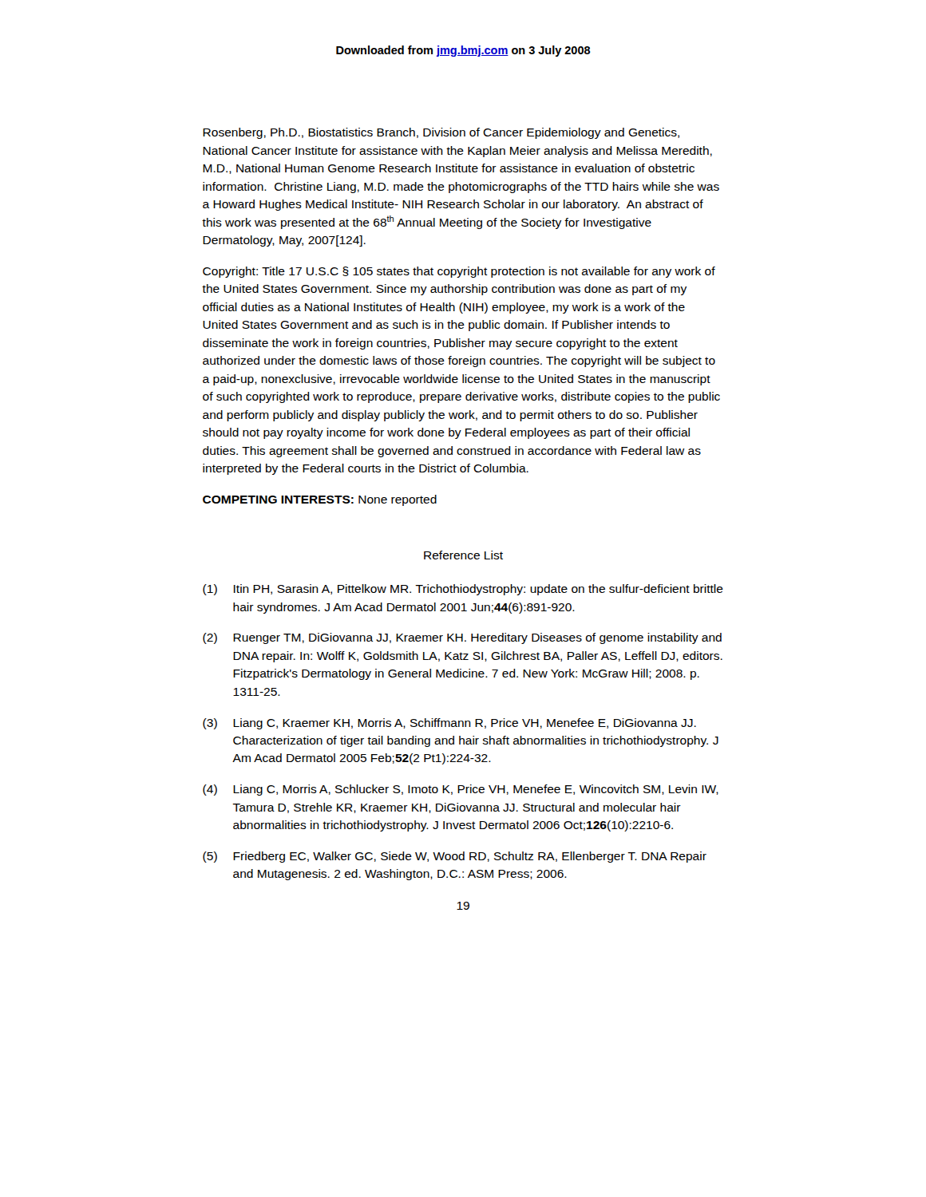Downloaded from jmg.bmj.com on 3 July 2008
Rosenberg, Ph.D., Biostatistics Branch, Division of Cancer Epidemiology and Genetics, National Cancer Institute for assistance with the Kaplan Meier analysis and Melissa Meredith, M.D., National Human Genome Research Institute for assistance in evaluation of obstetric information. Christine Liang, M.D. made the photomicrographs of the TTD hairs while she was a Howard Hughes Medical Institute- NIH Research Scholar in our laboratory. An abstract of this work was presented at the 68th Annual Meeting of the Society for Investigative Dermatology, May, 2007[124].
Copyright: Title 17 U.S.C § 105 states that copyright protection is not available for any work of the United States Government. Since my authorship contribution was done as part of my official duties as a National Institutes of Health (NIH) employee, my work is a work of the United States Government and as such is in the public domain. If Publisher intends to disseminate the work in foreign countries, Publisher may secure copyright to the extent authorized under the domestic laws of those foreign countries. The copyright will be subject to a paid-up, nonexclusive, irrevocable worldwide license to the United States in the manuscript of such copyrighted work to reproduce, prepare derivative works, distribute copies to the public and perform publicly and display publicly the work, and to permit others to do so. Publisher should not pay royalty income for work done by Federal employees as part of their official duties. This agreement shall be governed and construed in accordance with Federal law as interpreted by the Federal courts in the District of Columbia.
COMPETING INTERESTS: None reported
Reference List
(1) Itin PH, Sarasin A, Pittelkow MR. Trichothiodystrophy: update on the sulfur-deficient brittle hair syndromes. J Am Acad Dermatol 2001 Jun;44(6):891-920.
(2) Ruenger TM, DiGiovanna JJ, Kraemer KH. Hereditary Diseases of genome instability and DNA repair. In: Wolff K, Goldsmith LA, Katz SI, Gilchrest BA, Paller AS, Leffell DJ, editors. Fitzpatrick's Dermatology in General Medicine. 7 ed. New York: McGraw Hill; 2008. p. 1311-25.
(3) Liang C, Kraemer KH, Morris A, Schiffmann R, Price VH, Menefee E, DiGiovanna JJ. Characterization of tiger tail banding and hair shaft abnormalities in trichothiodystrophy. J Am Acad Dermatol 2005 Feb;52(2 Pt1):224-32.
(4) Liang C, Morris A, Schlucker S, Imoto K, Price VH, Menefee E, Wincovitch SM, Levin IW, Tamura D, Strehle KR, Kraemer KH, DiGiovanna JJ. Structural and molecular hair abnormalities in trichothiodystrophy. J Invest Dermatol 2006 Oct;126(10):2210-6.
(5) Friedberg EC, Walker GC, Siede W, Wood RD, Schultz RA, Ellenberger T. DNA Repair and Mutagenesis. 2 ed. Washington, D.C.: ASM Press; 2006.
19